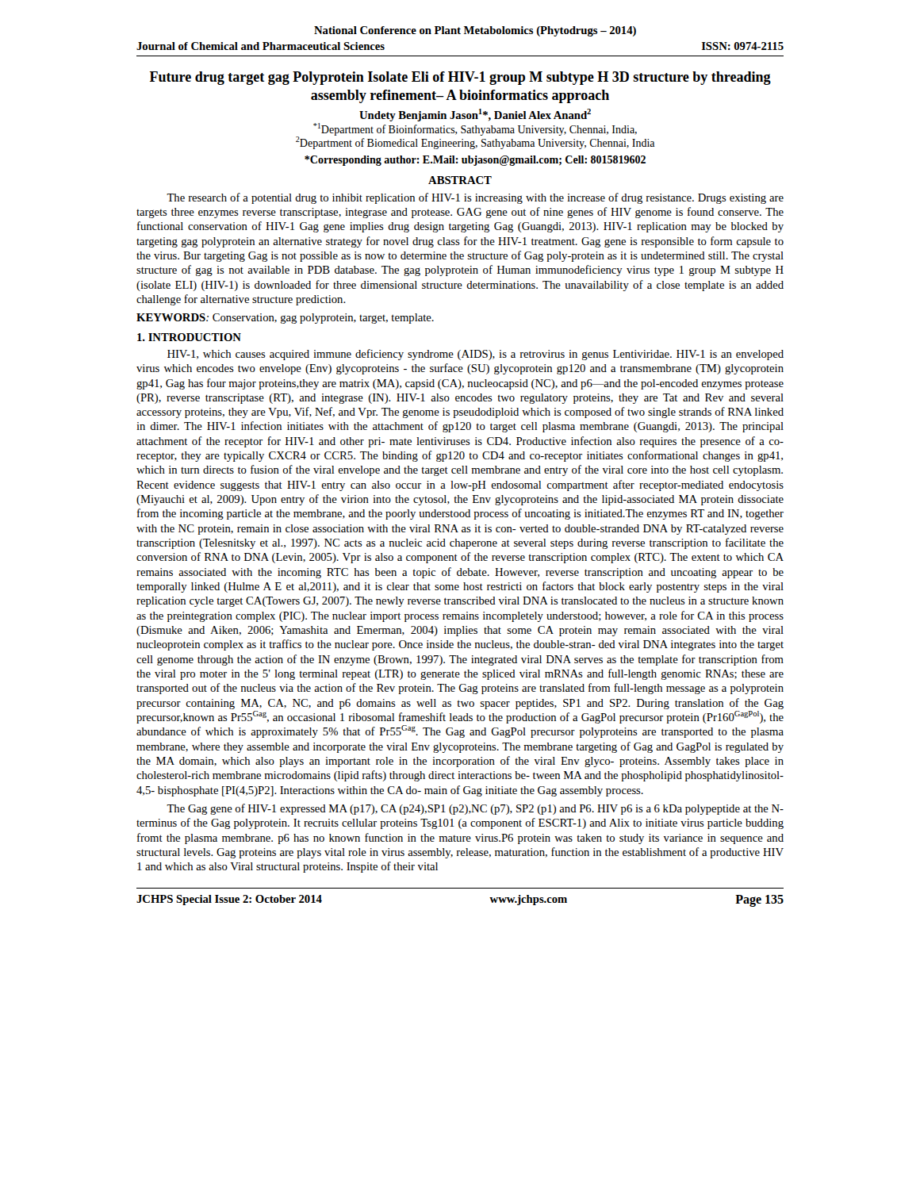National Conference on Plant Metabolomics (Phytodrugs – 2014)
Journal of Chemical and Pharmaceutical Sciences ISSN: 0974-2115
Future drug target gag Polyprotein Isolate Eli of HIV-1 group M subtype H 3D structure by threading assembly refinement– A bioinformatics approach
Undety Benjamin Jason1*, Daniel Alex Anand2
*1Department of Bioinformatics, Sathyabama University, Chennai, India,
2Department of Biomedical Engineering, Sathyabama University, Chennai, India
*Corresponding author: E.Mail: ubjason@gmail.com; Cell: 8015819602
ABSTRACT
The research of a potential drug to inhibit replication of HIV-1 is increasing with the increase of drug resistance. Drugs existing are targets three enzymes reverse transcriptase, integrase and protease. GAG gene out of nine genes of HIV genome is found conserve. The functional conservation of HIV-1 Gag gene implies drug design targeting Gag (Guangdi, 2013). HIV-1 replication may be blocked by targeting gag polyprotein an alternative strategy for novel drug class for the HIV-1 treatment. Gag gene is responsible to form capsule to the virus. Bur targeting Gag is not possible as is now to determine the structure of Gag poly-protein as it is undetermined still. The crystal structure of gag is not available in PDB database. The gag polyprotein of Human immunodeficiency virus type 1 group M subtype H (isolate ELI) (HIV-1) is downloaded for three dimensional structure determinations. The unavailability of a close template is an added challenge for alternative structure prediction.
KEYWORDS: Conservation, gag polyprotein, target, template.
1. INTRODUCTION
HIV-1, which causes acquired immune deficiency syndrome (AIDS), is a retrovirus in genus Lentiviridae. HIV-1 is an enveloped virus which encodes two envelope (Env) glycoproteins - the surface (SU) glycoprotein gp120 and a transmembrane (TM) glycoprotein gp41, Gag has four major proteins,they are matrix (MA), capsid (CA), nucleocapsid (NC), and p6—and the pol-encoded enzymes protease (PR), reverse transcriptase (RT), and integrase (IN). HIV-1 also encodes two regulatory proteins, they are Tat and Rev and several accessory proteins, they are Vpu, Vif, Nef, and Vpr. The genome is pseudodiploid which is composed of two single strands of RNA linked in dimer. The HIV-1 infection initiates with the attachment of gp120 to target cell plasma membrane (Guangdi, 2013). The principal attachment of the receptor for HIV-1 and other pri- mate lentiviruses is CD4. Productive infection also requires the presence of a co-receptor, they are typically CXCR4 or CCR5. The binding of gp120 to CD4 and co-receptor initiates conformational changes in gp41, which in turn directs to fusion of the viral envelope and the target cell membrane and entry of the viral core into the host cell cytoplasm. Recent evidence suggests that HIV-1 entry can also occur in a low-pH endosomal compartment after receptor-mediated endocytosis (Miyauchi et al, 2009). Upon entry of the virion into the cytosol, the Env glycoproteins and the lipid-associated MA protein dissociate from the incoming particle at the membrane, and the poorly understood process of uncoating is initiated.The enzymes RT and IN, together with the NC protein, remain in close association with the viral RNA as it is con- verted to double-stranded DNA by RT-catalyzed reverse transcription (Telesnitsky et al., 1997). NC acts as a nucleic acid chaperone at several steps during reverse transcription to facilitate the conversion of RNA to DNA (Levin, 2005). Vpr is also a component of the reverse transcription complex (RTC). The extent to which CA remains associated with the incoming RTC has been a topic of debate. However, reverse transcription and uncoating appear to be temporally linked (Hulme A E et al,2011), and it is clear that some host restricti on factors that block early postentry steps in the viral replication cycle target CA(Towers GJ, 2007). The newly reverse transcribed viral DNA is translocated to the nucleus in a structure known as the preintegration complex (PIC). The nuclear import process remains incompletely understood; however, a role for CA in this process (Dismuke and Aiken, 2006; Yamashita and Emerman, 2004) implies that some CA protein may remain associated with the viral nucleoprotein complex as it traffics to the nuclear pore. Once inside the nucleus, the double-stran- ded viral DNA integrates into the target cell genome through the action of the IN enzyme (Brown, 1997). The integrated viral DNA serves as the template for transcription from the viral pro moter in the 5' long terminal repeat (LTR) to generate the spliced viral mRNAs and full-length genomic RNAs; these are transported out of the nucleus via the action of the Rev protein. The Gag proteins are translated from full-length message as a polyprotein precursor containing MA, CA, NC, and p6 domains as well as two spacer peptides, SP1 and SP2. During translation of the Gag precursor,known as Pr55Gag, an occasional 1 ribosomal frameshift leads to the production of a GagPol precursor protein (Pr160GagPol), the abundance of which is approximately 5% that of Pr55Gag. The Gag and GagPol precursor polyproteins are transported to the plasma membrane, where they assemble and incorporate the viral Env glycoproteins. The membrane targeting of Gag and GagPol is regulated by the MA domain, which also plays an important role in the incorporation of the viral Env glyco- proteins. Assembly takes place in cholesterol-rich membrane microdomains (lipid rafts) through direct interactions be- tween MA and the phospholipid phosphatidylinositol-4,5- bisphosphate [PI(4,5)P2]. Interactions within the CA do- main of Gag initiate the Gag assembly process.
The Gag gene of HIV-1 expressed MA (p17), CA (p24),SP1 (p2),NC (p7), SP2 (p1) and P6. HIV p6 is a 6 kDa polypeptide at the N-terminus of the Gag polyprotein. It recruits cellular proteins Tsg101 (a component of ESCRT-1) and Alix to initiate virus particle budding fromt the plasma membrane. p6 has no known function in the mature virus.P6 protein was taken to study its variance in sequence and structural levels. Gag proteins are plays vital role in virus assembly, release, maturation, function in the establishment of a productive HIV 1 and which as also Viral structural proteins. Inspite of their vital
JCHPS Special Issue 2: October 2014 www.jchps.com Page 135